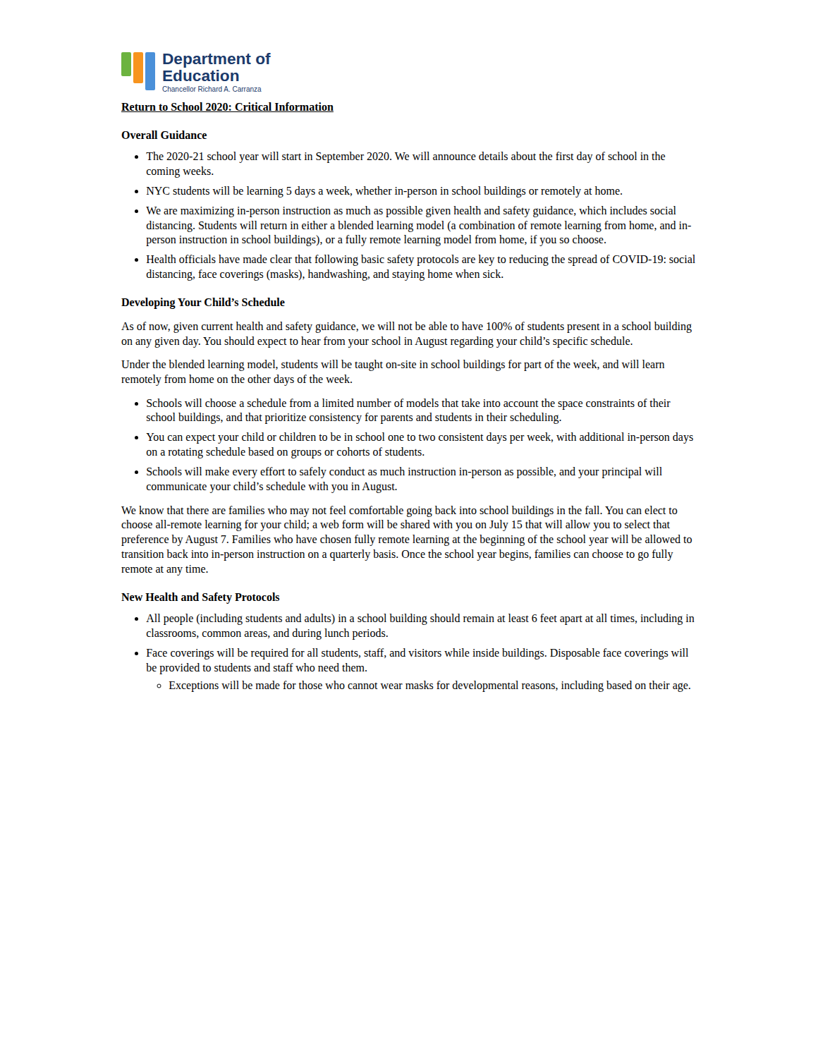Department of Education Chancellor Richard A. Carranza
Return to School 2020: Critical Information
Overall Guidance
The 2020-21 school year will start in September 2020. We will announce details about the first day of school in the coming weeks.
NYC students will be learning 5 days a week, whether in-person in school buildings or remotely at home.
We are maximizing in-person instruction as much as possible given health and safety guidance, which includes social distancing. Students will return in either a blended learning model (a combination of remote learning from home, and in-person instruction in school buildings), or a fully remote learning model from home, if you so choose.
Health officials have made clear that following basic safety protocols are key to reducing the spread of COVID-19: social distancing, face coverings (masks), handwashing, and staying home when sick.
Developing Your Child’s Schedule
As of now, given current health and safety guidance, we will not be able to have 100% of students present in a school building on any given day. You should expect to hear from your school in August regarding your child’s specific schedule.
Under the blended learning model, students will be taught on-site in school buildings for part of the week, and will learn remotely from home on the other days of the week.
Schools will choose a schedule from a limited number of models that take into account the space constraints of their school buildings, and that prioritize consistency for parents and students in their scheduling.
You can expect your child or children to be in school one to two consistent days per week, with additional in-person days on a rotating schedule based on groups or cohorts of students.
Schools will make every effort to safely conduct as much instruction in-person as possible, and your principal will communicate your child’s schedule with you in August.
We know that there are families who may not feel comfortable going back into school buildings in the fall. You can elect to choose all-remote learning for your child; a web form will be shared with you on July 15 that will allow you to select that preference by August 7. Families who have chosen fully remote learning at the beginning of the school year will be allowed to transition back into in-person instruction on a quarterly basis. Once the school year begins, families can choose to go fully remote at any time.
New Health and Safety Protocols
All people (including students and adults) in a school building should remain at least 6 feet apart at all times, including in classrooms, common areas, and during lunch periods.
Face coverings will be required for all students, staff, and visitors while inside buildings. Disposable face coverings will be provided to students and staff who need them.
Exceptions will be made for those who cannot wear masks for developmental reasons, including based on their age.